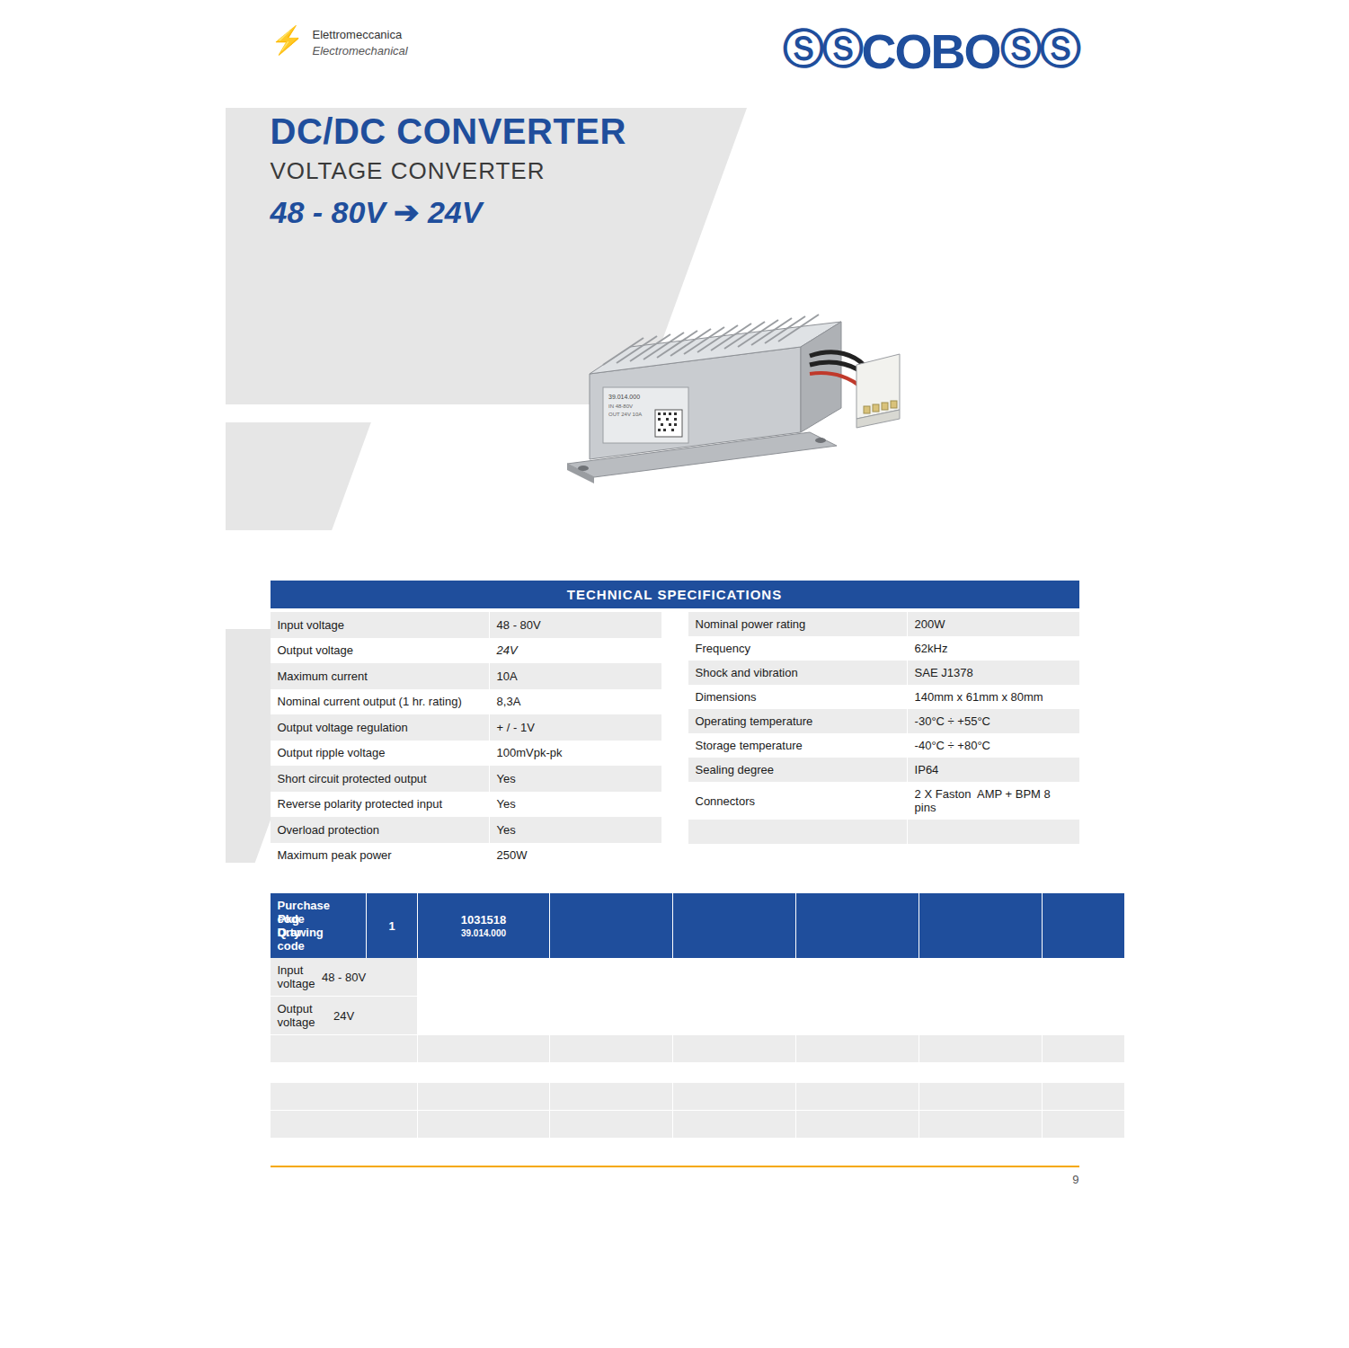⚡
Elettromeccanica
Electromechanical
ⓈⓈCOBOⓈⓈ
DC/DC CONVERTER
VOLTAGE CONVERTER
48 - 80V ➔ 24V
39.014.000 IN 48-80V OUT 24V 10A
TECHNICAL SPECIFICATIONS
| Input voltage | 48 - 80V |
| Output voltage | 24V |
| Maximum current | 10A |
| Nominal current output (1 hr. rating) | 8,3A |
| Output voltage regulation | + / - 1V |
| Output ripple voltage | 100mVpk-pk |
| Short circuit protected output | Yes |
| Reverse polarity protected input | Yes |
| Overload protection | Yes |
| Maximum peak power | 250W |
| Nominal power rating | 200W |
| Frequency | 62kHz |
| Shock and vibration | SAE J1378 |
| Dimensions | 140mm x 61mm x 80mm |
| Operating temperature | -30°C ÷ +55°C |
| Storage temperature | -40°C ÷ +80°C |
| Sealing degree | IP64 |
| Connectors | 2 X Faston AMP + BPM 8 pins |
| Purchase code Drawing code | Pkg Q.ty | 1 | 1031518 39.014.000 | | | | | |
| --- | --- | --- | --- | --- | --- | --- | --- | --- |
| Input voltage | 48 - 80V | | | | | | |
| Output voltage | 24V | | | | | | |
9